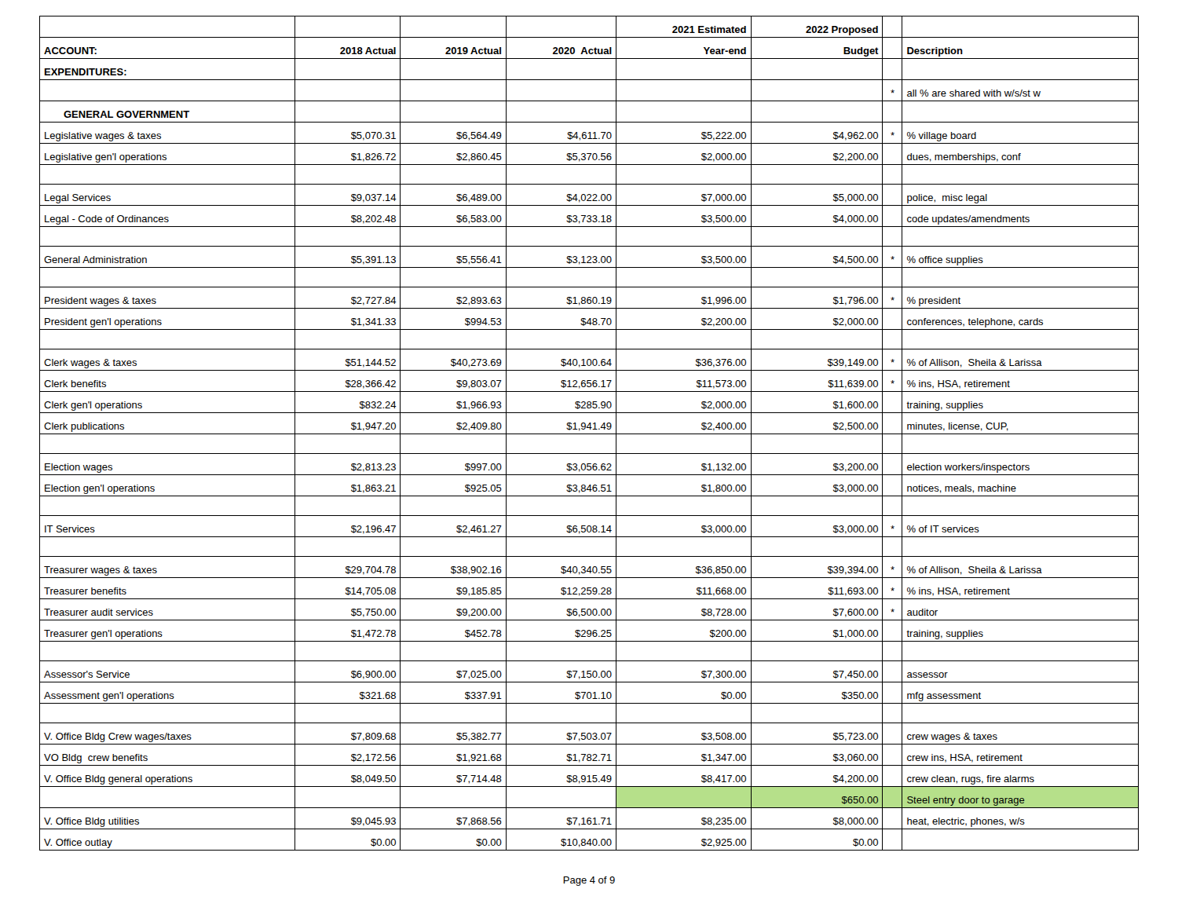| | | | | 2021 Estimated | 2022 Proposed | | |
| --- | --- | --- | --- | --- | --- | --- | --- |
| ACCOUNT: | 2018 Actual | 2019 Actual | 2020 Actual | Year-end | Budget | | Description |
| EXPENDITURES: | | | | | | | |
| | | | | | | * | all % are shared with w/s/st w |
| GENERAL GOVERNMENT | | | | | | | |
| Legislative wages & taxes | $5,070.31 | $6,564.49 | $4,611.70 | $5,222.00 | $4,962.00 | * | % village board |
| Legislative gen'l operations | $1,826.72 | $2,860.45 | $5,370.56 | $2,000.00 | $2,200.00 | | dues, memberships, conf |
| Legal Services | $9,037.14 | $6,489.00 | $4,022.00 | $7,000.00 | $5,000.00 | | police, misc legal |
| Legal - Code of Ordinances | $8,202.48 | $6,583.00 | $3,733.18 | $3,500.00 | $4,000.00 | | code updates/amendments |
| General Administration | $5,391.13 | $5,556.41 | $3,123.00 | $3,500.00 | $4,500.00 | * | % office supplies |
| President wages & taxes | $2,727.84 | $2,893.63 | $1,860.19 | $1,996.00 | $1,796.00 | * | % president |
| President gen'l operations | $1,341.33 | $994.53 | $48.70 | $2,200.00 | $2,000.00 | | conferences, telephone, cards |
| Clerk wages & taxes | $51,144.52 | $40,273.69 | $40,100.64 | $36,376.00 | $39,149.00 | * | % of Allison, Sheila & Larissa |
| Clerk benefits | $28,366.42 | $9,803.07 | $12,656.17 | $11,573.00 | $11,639.00 | * | % ins, HSA, retirement |
| Clerk gen'l operations | $832.24 | $1,966.93 | $285.90 | $2,000.00 | $1,600.00 | | training, supplies |
| Clerk publications | $1,947.20 | $2,409.80 | $1,941.49 | $2,400.00 | $2,500.00 | | minutes, license, CUP, |
| Election wages | $2,813.23 | $997.00 | $3,056.62 | $1,132.00 | $3,200.00 | | election workers/inspectors |
| Election gen'l operations | $1,863.21 | $925.05 | $3,846.51 | $1,800.00 | $3,000.00 | | notices, meals, machine |
| IT Services | $2,196.47 | $2,461.27 | $6,508.14 | $3,000.00 | $3,000.00 | * | % of IT services |
| Treasurer wages & taxes | $29,704.78 | $38,902.16 | $40,340.55 | $36,850.00 | $39,394.00 | * | % of Allison, Sheila & Larissa |
| Treasurer benefits | $14,705.08 | $9,185.85 | $12,259.28 | $11,668.00 | $11,693.00 | * | % ins, HSA, retirement |
| Treasurer audit services | $5,750.00 | $9,200.00 | $6,500.00 | $8,728.00 | $7,600.00 | * | auditor |
| Treasurer gen'l operations | $1,472.78 | $452.78 | $296.25 | $200.00 | $1,000.00 | | training, supplies |
| Assessor's Service | $6,900.00 | $7,025.00 | $7,150.00 | $7,300.00 | $7,450.00 | | assessor |
| Assessment gen'l operations | $321.68 | $337.91 | $701.10 | $0.00 | $350.00 | | mfg assessment |
| V. Office Bldg Crew wages/taxes | $7,809.68 | $5,382.77 | $7,503.07 | $3,508.00 | $5,723.00 | | crew wages & taxes |
| VO Bldg crew benefits | $2,172.56 | $1,921.68 | $1,782.71 | $1,347.00 | $3,060.00 | | crew ins, HSA, retirement |
| V. Office Bldg general operations | $8,049.50 | $7,714.48 | $8,915.49 | $8,417.00 | $4,200.00 | | crew clean, rugs, fire alarms |
| | | | | | $650.00 | | Steel entry door to garage |
| V. Office Bldg utilities | $9,045.93 | $7,868.56 | $7,161.71 | $8,235.00 | $8,000.00 | | heat, electric, phones, w/s |
| V. Office outlay | $0.00 | $0.00 | $10,840.00 | $2,925.00 | $0.00 | | |
Page 4 of 9